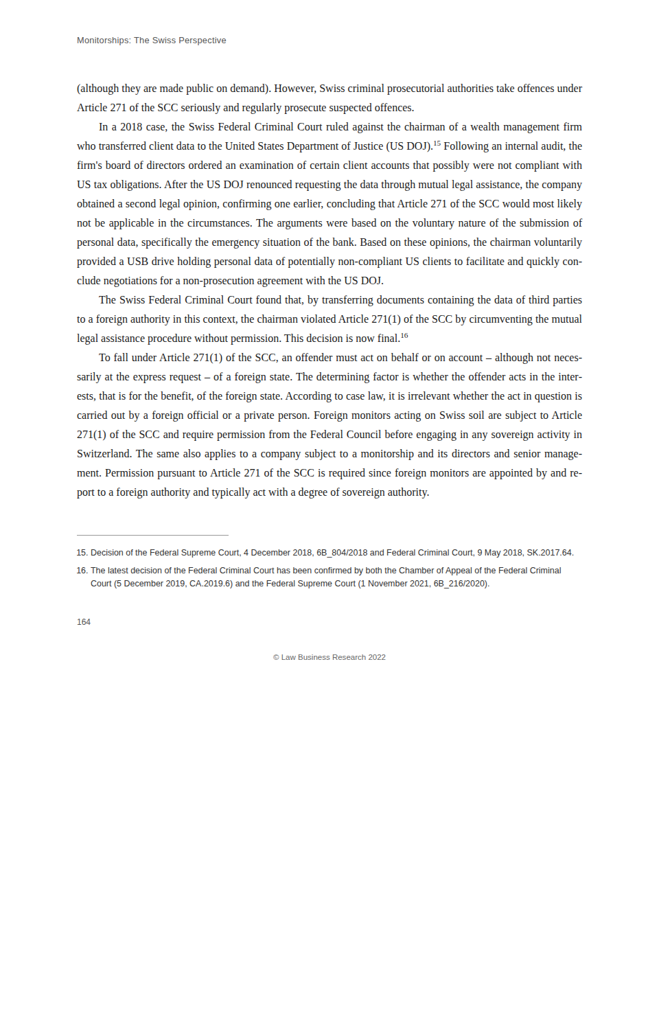Monitorships: The Swiss Perspective
(although they are made public on demand). However, Swiss criminal prosecutorial authorities take offences under Article 271 of the SCC seriously and regularly prosecute suspected offences.
In a 2018 case, the Swiss Federal Criminal Court ruled against the chairman of a wealth management firm who transferred client data to the United States Department of Justice (US DOJ).15 Following an internal audit, the firm's board of directors ordered an examination of certain client accounts that possibly were not compliant with US tax obligations. After the US DOJ renounced requesting the data through mutual legal assistance, the company obtained a second legal opinion, confirming one earlier, concluding that Article 271 of the SCC would most likely not be applicable in the circumstances. The arguments were based on the voluntary nature of the submission of personal data, specifically the emergency situation of the bank. Based on these opinions, the chairman voluntarily provided a USB drive holding personal data of potentially non-compliant US clients to facilitate and quickly conclude negotiations for a non-prosecution agreement with the US DOJ.
The Swiss Federal Criminal Court found that, by transferring documents containing the data of third parties to a foreign authority in this context, the chairman violated Article 271(1) of the SCC by circumventing the mutual legal assistance procedure without permission. This decision is now final.16
To fall under Article 271(1) of the SCC, an offender must act on behalf or on account – although not necessarily at the express request – of a foreign state. The determining factor is whether the offender acts in the interests, that is for the benefit, of the foreign state. According to case law, it is irrelevant whether the act in question is carried out by a foreign official or a private person. Foreign monitors acting on Swiss soil are subject to Article 271(1) of the SCC and require permission from the Federal Council before engaging in any sovereign activity in Switzerland. The same also applies to a company subject to a monitorship and its directors and senior management. Permission pursuant to Article 271 of the SCC is required since foreign monitors are appointed by and report to a foreign authority and typically act with a degree of sovereign authority.
Decision of the Federal Supreme Court, 4 December 2018, 6B_804/2018 and Federal Criminal Court, 9 May 2018, SK.2017.64.
The latest decision of the Federal Criminal Court has been confirmed by both the Chamber of Appeal of the Federal Criminal Court (5 December 2019, CA.2019.6) and the Federal Supreme Court (1 November 2021, 6B_216/2020).
164
© Law Business Research 2022